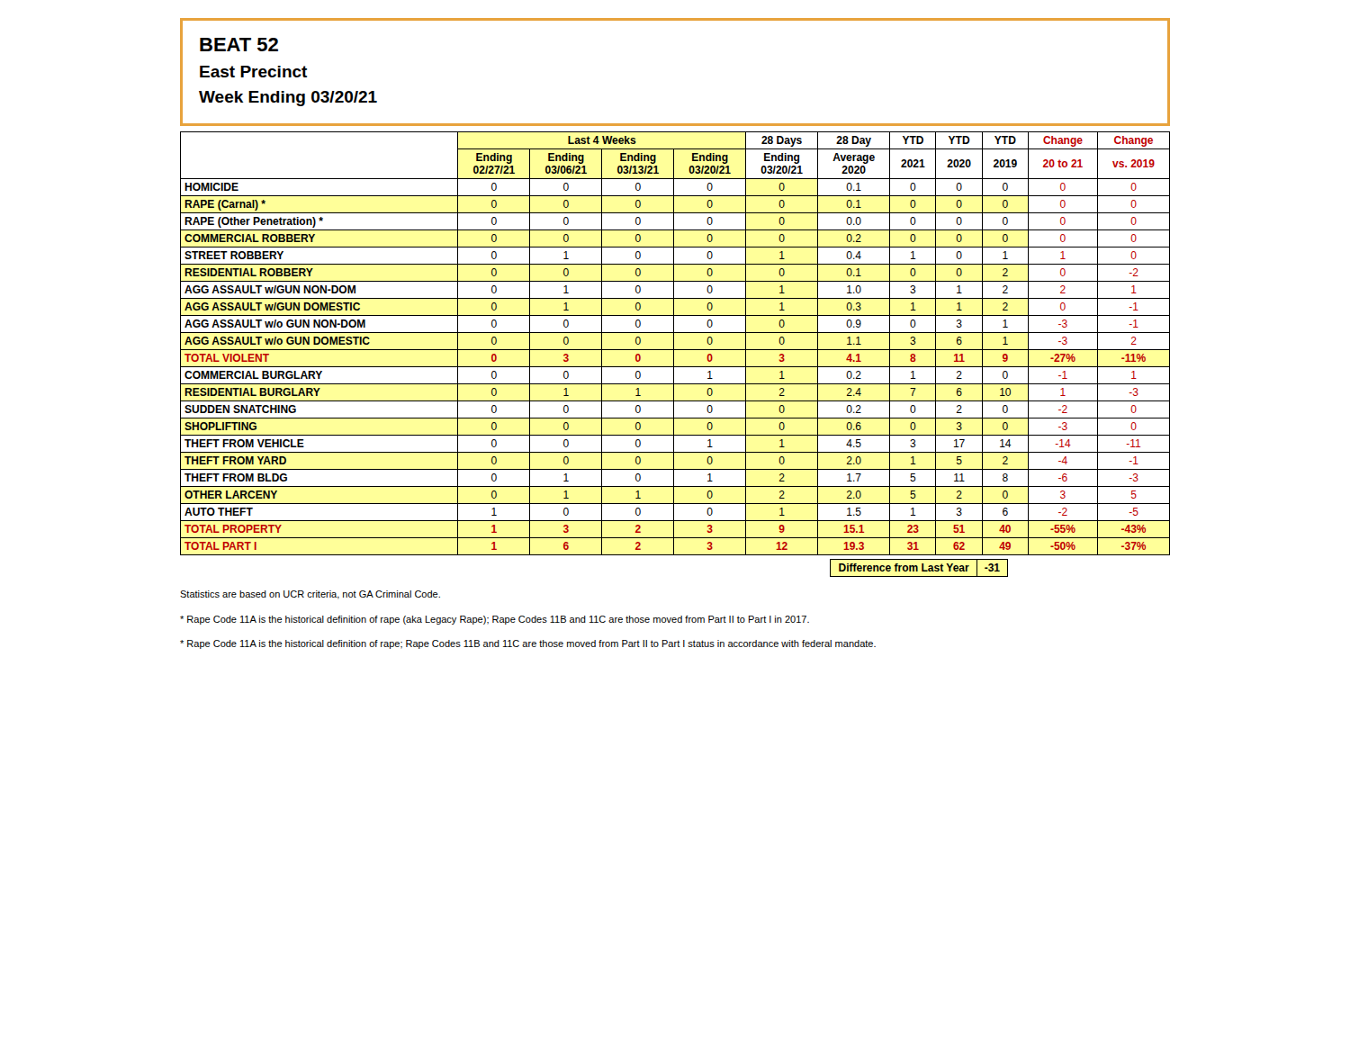BEAT 52
East Precinct
Week Ending 03/20/21
| | Last 4 Weeks | 28 Days | 28 Day | YTD | YTD | YTD | Change | Change |
| --- | --- | --- | --- | --- | --- | --- | --- | --- |
| Ending 02/27/21 | Ending 03/06/21 | Ending 03/13/21 | Ending 03/20/21 | Ending 03/20/21 | Average 2020 | 2021 | 2020 | 2019 | 20 to 21 | vs. 2019 |
| HOMICIDE | 0 | 0 | 0 | 0 | 0 | 0.1 | 0 | 0 | 0 | 0 | 0 |
| RAPE (Carnal) * | 0 | 0 | 0 | 0 | 0 | 0.1 | 0 | 0 | 0 | 0 | 0 |
| RAPE (Other Penetration) * | 0 | 0 | 0 | 0 | 0 | 0.0 | 0 | 0 | 0 | 0 | 0 |
| COMMERCIAL ROBBERY | 0 | 0 | 0 | 0 | 0 | 0.2 | 0 | 0 | 0 | 0 | 0 |
| STREET ROBBERY | 0 | 1 | 0 | 0 | 1 | 0.4 | 1 | 0 | 1 | 1 | 0 |
| RESIDENTIAL ROBBERY | 0 | 0 | 0 | 0 | 0 | 0.1 | 0 | 0 | 2 | 0 | -2 |
| AGG ASSAULT w/GUN NON-DOM | 0 | 1 | 0 | 0 | 1 | 1.0 | 3 | 1 | 2 | 2 | 1 |
| AGG ASSAULT w/GUN DOMESTIC | 0 | 1 | 0 | 0 | 1 | 0.3 | 1 | 1 | 2 | 0 | -1 |
| AGG ASSAULT w/o GUN NON-DOM | 0 | 0 | 0 | 0 | 0 | 0.9 | 0 | 3 | 1 | -3 | -1 |
| AGG ASSAULT w/o GUN DOMESTIC | 0 | 0 | 0 | 0 | 0 | 1.1 | 3 | 6 | 1 | -3 | 2 |
| TOTAL VIOLENT | 0 | 3 | 0 | 0 | 3 | 4.1 | 8 | 11 | 9 | -27% | -11% |
| COMMERCIAL BURGLARY | 0 | 0 | 0 | 1 | 1 | 0.2 | 1 | 2 | 0 | -1 | 1 |
| RESIDENTIAL BURGLARY | 0 | 1 | 1 | 0 | 2 | 2.4 | 7 | 6 | 10 | 1 | -3 |
| SUDDEN SNATCHING | 0 | 0 | 0 | 0 | 0 | 0.2 | 0 | 2 | 0 | -2 | 0 |
| SHOPLIFTING | 0 | 0 | 0 | 0 | 0 | 0.6 | 0 | 3 | 0 | -3 | 0 |
| THEFT FROM VEHICLE | 0 | 0 | 0 | 1 | 1 | 4.5 | 3 | 17 | 14 | -14 | -11 |
| THEFT FROM YARD | 0 | 0 | 0 | 0 | 0 | 2.0 | 1 | 5 | 2 | -4 | -1 |
| THEFT FROM BLDG | 0 | 1 | 0 | 1 | 2 | 1.7 | 5 | 11 | 8 | -6 | -3 |
| OTHER LARCENY | 0 | 1 | 1 | 0 | 2 | 2.0 | 5 | 2 | 0 | 3 | 5 |
| AUTO THEFT | 1 | 0 | 0 | 0 | 1 | 1.5 | 1 | 3 | 6 | -2 | -5 |
| TOTAL PROPERTY | 1 | 3 | 2 | 3 | 9 | 15.1 | 23 | 51 | 40 | -55% | -43% |
| TOTAL PART I | 1 | 6 | 2 | 3 | 12 | 19.3 | 31 | 62 | 49 | -50% | -37% |
| Difference from Last Year | -31 |
Statistics are based on UCR criteria, not GA Criminal Code.
* Rape Code 11A is the historical definition of rape (aka Legacy Rape); Rape Codes 11B and 11C are those moved from Part II to Part I in 2017.
* Rape Code 11A is the historical definition of rape; Rape Codes 11B and 11C are those moved from Part II to Part I status in accordance with federal mandate.